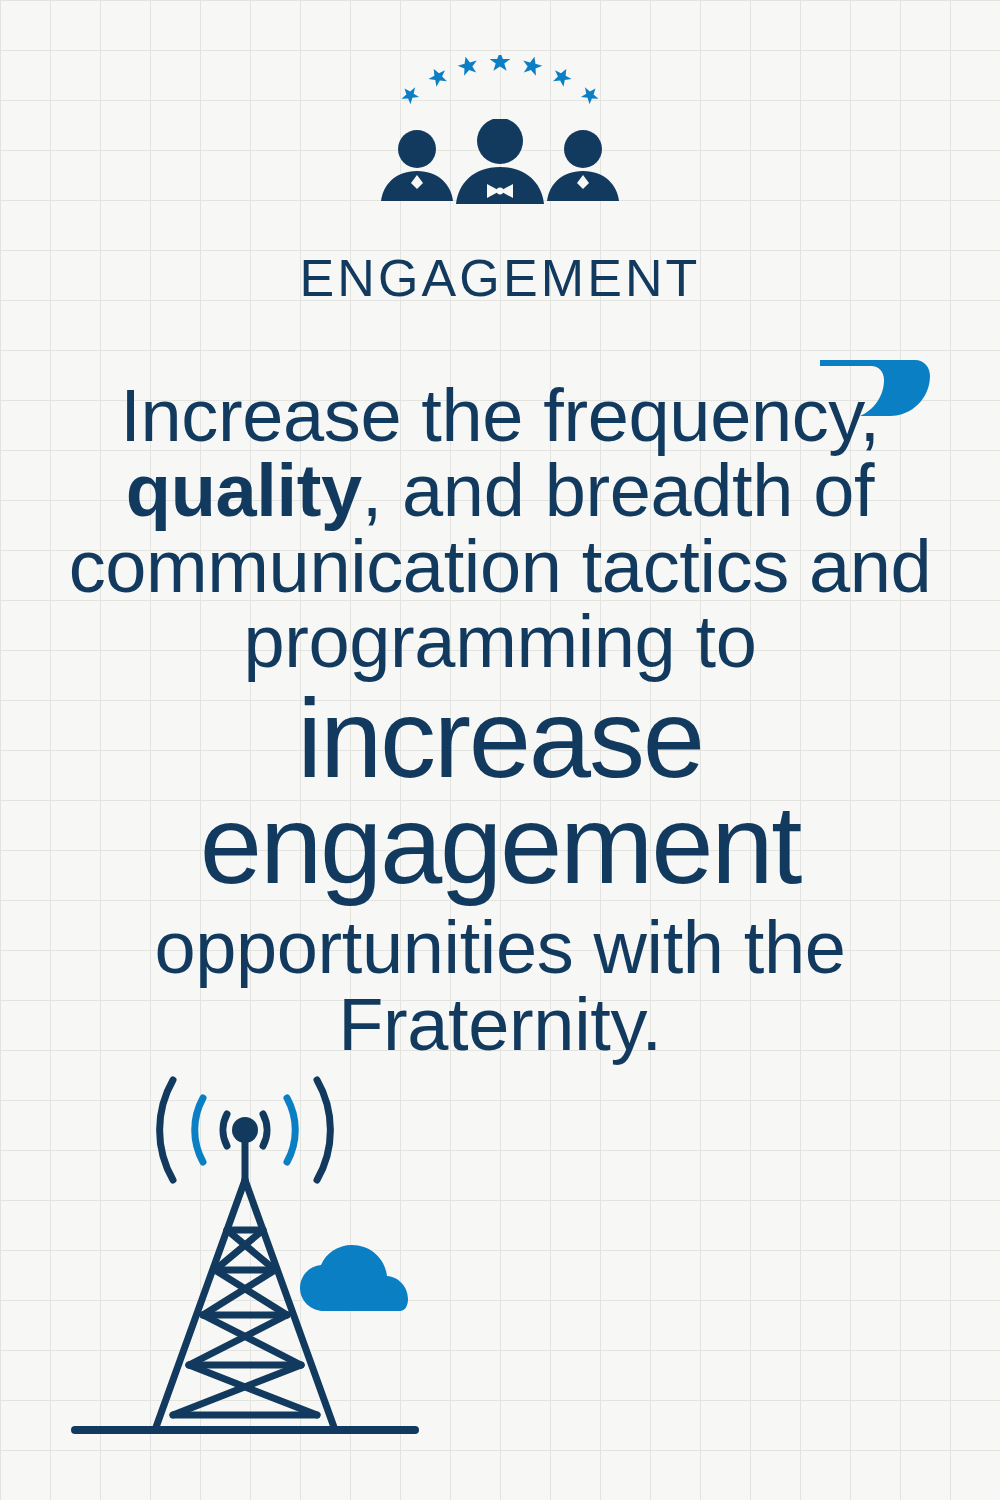Engagement
Increase the frequency, quality, and breadth of communication tactics and programming to increase engagement opportunities with the Fraternity.